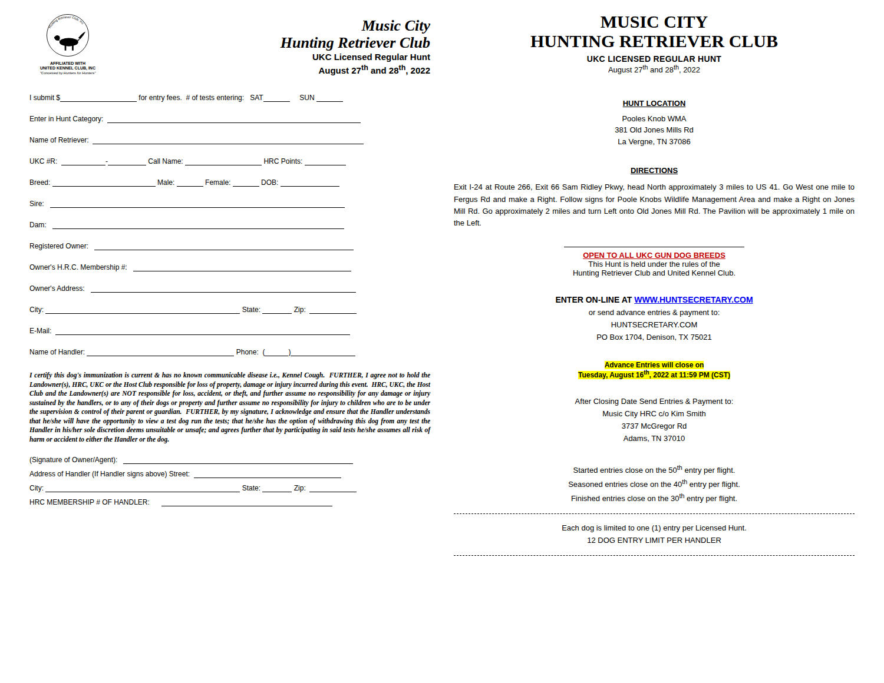Hunting Retriever Club, Inc
AFFILIATED WITH
UNITED KENNEL CLUB, INC
"Conceived by Hunters for Hunters"
Music City
Hunting Retriever Club
UKC Licensed Regular Hunt
August 27th and 28th, 2022
I submit $ for entry fees. # of tests entering: SAT SUN
Enter in Hunt Category:
Name of Retriever:
UKC #R: - Call Name: HRC Points:
Breed: Male: Female: DOB:
Sire:
Dam:
Registered Owner:
Owner's H.R.C. Membership #:
Owner's Address:
City: State: Zip:
E-Mail:
Name of Handler: Phone: ( )
I certify this dog's immunization is current & has no known communicable disease i.e., Kennel Cough. FURTHER, I agree not to hold the Landowner(s), HRC, UKC or the Host Club responsible for loss of property, damage or injury incurred during this event. HRC, UKC, the Host Club and the Landowner(s) are NOT responsible for loss, accident, or theft, and further assume no responsibility for any damage or injury sustained by the handlers, or to any of their dogs or property and further assume no responsibility for injury to children who are to be under the supervision & control of their parent or guardian. FURTHER, by my signature, I acknowledge and ensure that the Handler understands that he/she will have the opportunity to view a test dog run the tests; that he/she has the option of withdrawing this dog from any test the Handler in his/her sole discretion deems unsuitable or unsafe; and agrees further that by participating in said tests he/she assumes all risk of harm or accident to either the Handler or the dog.
(Signature of Owner/Agent):
Address of Handler (If Handler signs above) Street:
City: State: Zip:
HRC MEMBERSHIP # OF HANDLER:
MUSIC CITY
HUNTING RETRIEVER CLUB
UKC LICENSED REGULAR HUNT
August 27th and 28th, 2022
HUNT LOCATION
Pooles Knob WMA
381 Old Jones Mills Rd
La Vergne, TN 37086
DIRECTIONS
Exit I-24 at Route 266, Exit 66 Sam Ridley Pkwy, head North approximately 3 miles to US 41. Go West one mile to Fergus Rd and make a Right. Follow signs for Poole Knobs Wildlife Management Area and make a Right on Jones Mill Rd. Go approximately 2 miles and turn Left onto Old Jones Mill Rd. The Pavilion will be approximately 1 mile on the Left.
OPEN TO ALL UKC GUN DOG BREEDS
This Hunt is held under the rules of the
Hunting Retriever Club and United Kennel Club.
ENTER ON-LINE AT WWW.HUNTSECRETARY.COM
or send advance entries & payment to:
HUNTSECRETARY.COM
PO Box 1704, Denison, TX 75021
Advance Entries will close on
Tuesday, August 16th, 2022 at 11:59 PM (CST)
After Closing Date Send Entries & Payment to:
Music City HRC c/o Kim Smith
3737 McGregor Rd
Adams, TN 37010
Started entries close on the 50th entry per flight.
Seasoned entries close on the 40th entry per flight.
Finished entries close on the 30th entry per flight.
Each dog is limited to one (1) entry per Licensed Hunt.
12 DOG ENTRY LIMIT PER HANDLER